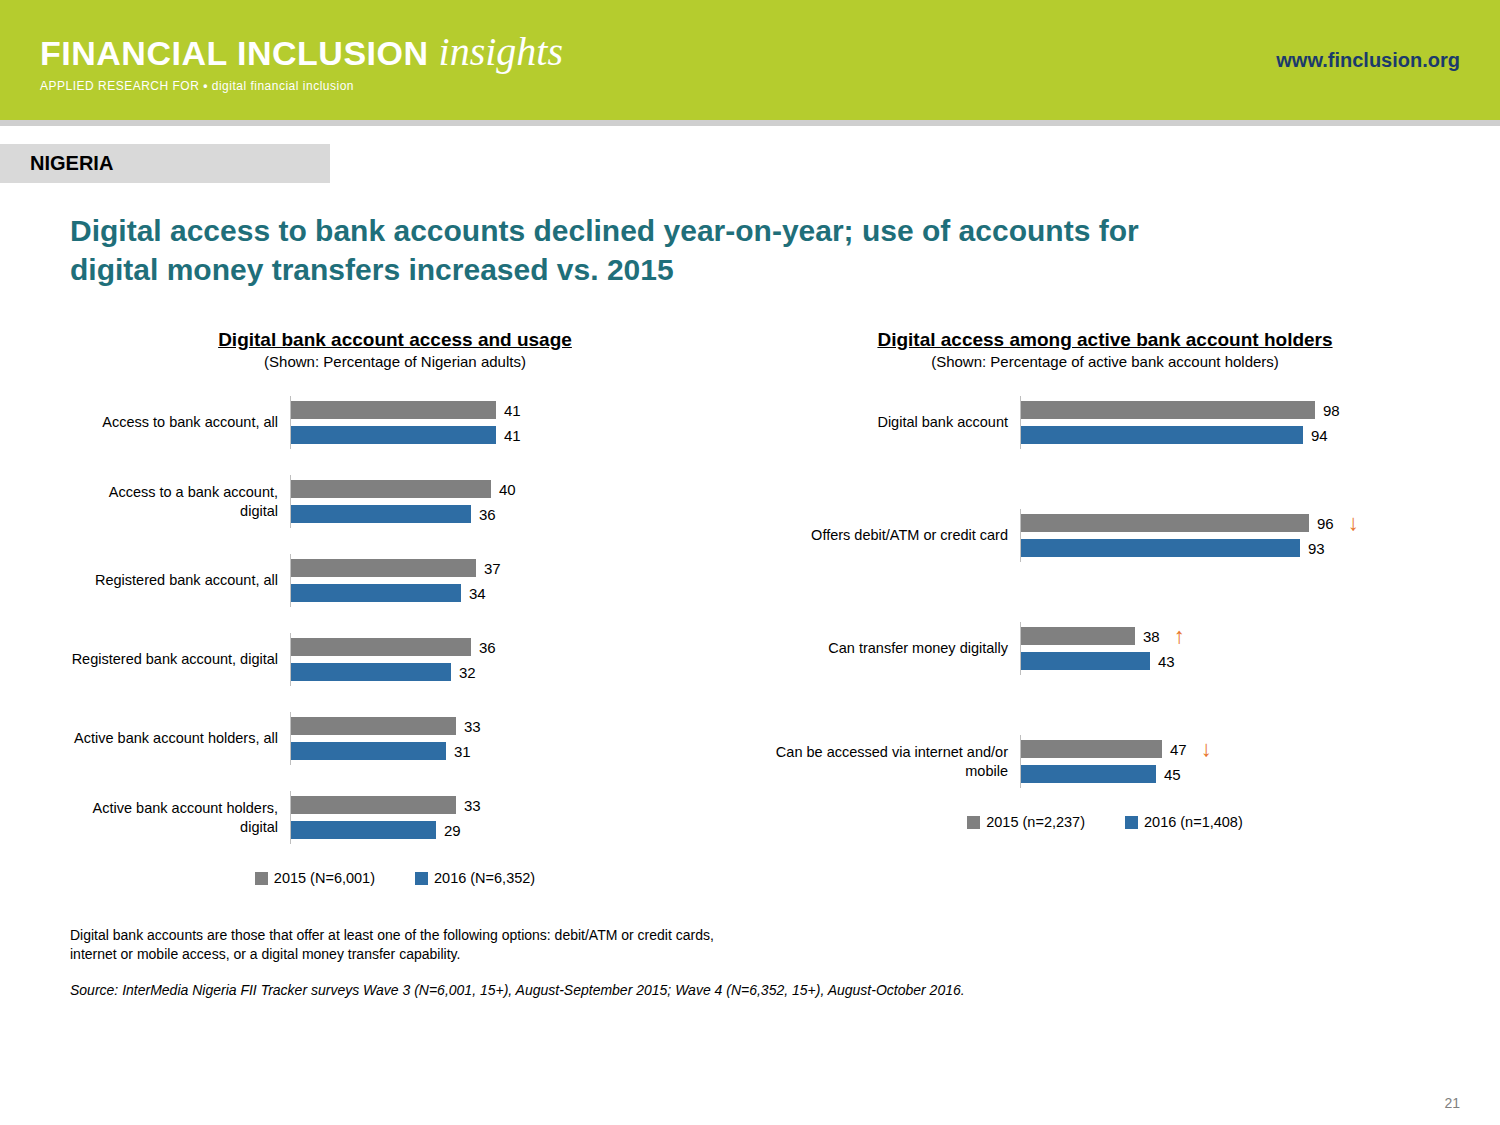FINANCIAL INCLUSION insights
APPLIED RESEARCH FOR • digital financial inclusion
www.finclusion.org
NIGERIA
Digital access to bank accounts declined year-on-year; use of accounts for
digital money transfers increased vs. 2015
Digital bank account access and usage
(Shown: Percentage of Nigerian adults)
Access to bank account, all
41
41
Access to a bank account,
digital
40
36
Registered bank account, all
37
34
Registered bank account, digital
36
32
Active bank account holders, all
33
31
Active bank account holders,
digital
33
29
2015 (N=6,001) 2016 (N=6,352)
Digital access among active bank account holders
(Shown: Percentage of active bank account holders)
Digital bank account
98
94
Offers debit/ATM or credit card
96↓
93
Can transfer money digitally
38↑
43
Can be accessed via internet and/or
mobile
47↓
45
2015 (n=2,237) 2016 (n=1,408)
Digital bank accounts are those that offer at least one of the following options: debit/ATM or credit cards,
internet or mobile access, or a digital money transfer capability.
Source: InterMedia Nigeria FII Tracker surveys Wave 3 (N=6,001, 15+), August-September 2015; Wave 4 (N=6,352, 15+), August-October 2016.
21